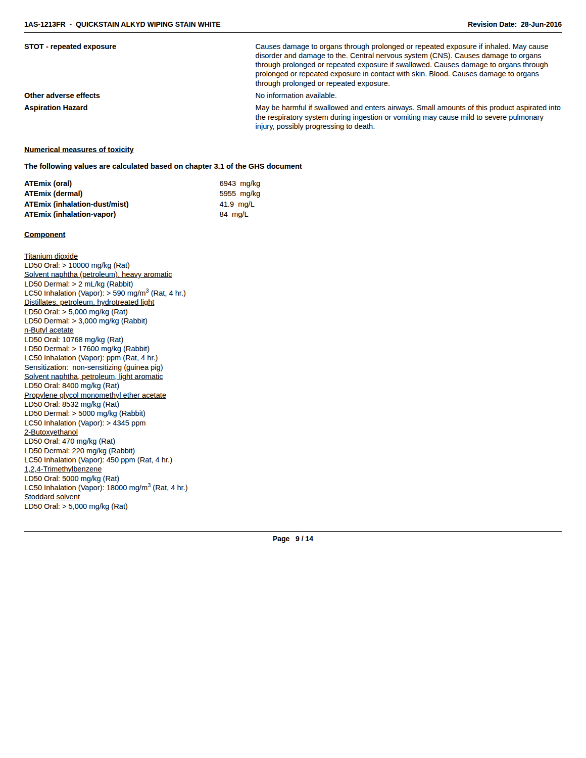1AS-1213FR - QUICKSTAIN ALKYD WIPING STAIN WHITE
Revision Date: 28-Jun-2016
| STOT - repeated exposure | Causes damage to organs through prolonged or repeated exposure if inhaled. May cause disorder and damage to the. Central nervous system (CNS). Causes damage to organs through prolonged or repeated exposure if swallowed. Causes damage to organs through prolonged or repeated exposure in contact with skin. Blood. Causes damage to organs through prolonged or repeated exposure. |
| Other adverse effects | No information available. |
| Aspiration Hazard | May be harmful if swallowed and enters airways. Small amounts of this product aspirated into the respiratory system during ingestion or vomiting may cause mild to severe pulmonary injury, possibly progressing to death. |
Numerical measures of toxicity
The following values are calculated based on chapter 3.1 of the GHS document
| ATEmix (oral) | 6943 mg/kg |
| ATEmix (dermal) | 5955 mg/kg |
| ATEmix (inhalation-dust/mist) | 41.9 mg/L |
| ATEmix (inhalation-vapor) | 84 mg/L |
Component
Titanium dioxide
LD50 Oral: > 10000 mg/kg (Rat)
Solvent naphtha (petroleum), heavy aromatic
LD50 Dermal: > 2 mL/kg (Rabbit)
LC50 Inhalation (Vapor): > 590 mg/m3 (Rat, 4 hr.)
Distillates, petroleum, hydrotreated light
LD50 Oral: > 5,000 mg/kg (Rat)
LD50 Dermal: > 3,000 mg/kg (Rabbit)
n-Butyl acetate
LD50 Oral: 10768 mg/kg (Rat)
LD50 Dermal: > 17600 mg/kg (Rabbit)
LC50 Inhalation (Vapor): ppm (Rat, 4 hr.)
Sensitization: non-sensitizing (guinea pig)
Solvent naphtha, petroleum, light aromatic
LD50 Oral: 8400 mg/kg (Rat)
Propylene glycol monomethyl ether acetate
LD50 Oral: 8532 mg/kg (Rat)
LD50 Dermal: > 5000 mg/kg (Rabbit)
LC50 Inhalation (Vapor): > 4345 ppm
2-Butoxyethanol
LD50 Oral: 470 mg/kg (Rat)
LD50 Dermal: 220 mg/kg (Rabbit)
LC50 Inhalation (Vapor): 450 ppm (Rat, 4 hr.)
1,2,4-Trimethylbenzene
LD50 Oral: 5000 mg/kg (Rat)
LC50 Inhalation (Vapor): 18000 mg/m3 (Rat, 4 hr.)
Stoddard solvent
LD50 Oral: > 5,000 mg/kg (Rat)
Page 9 / 14